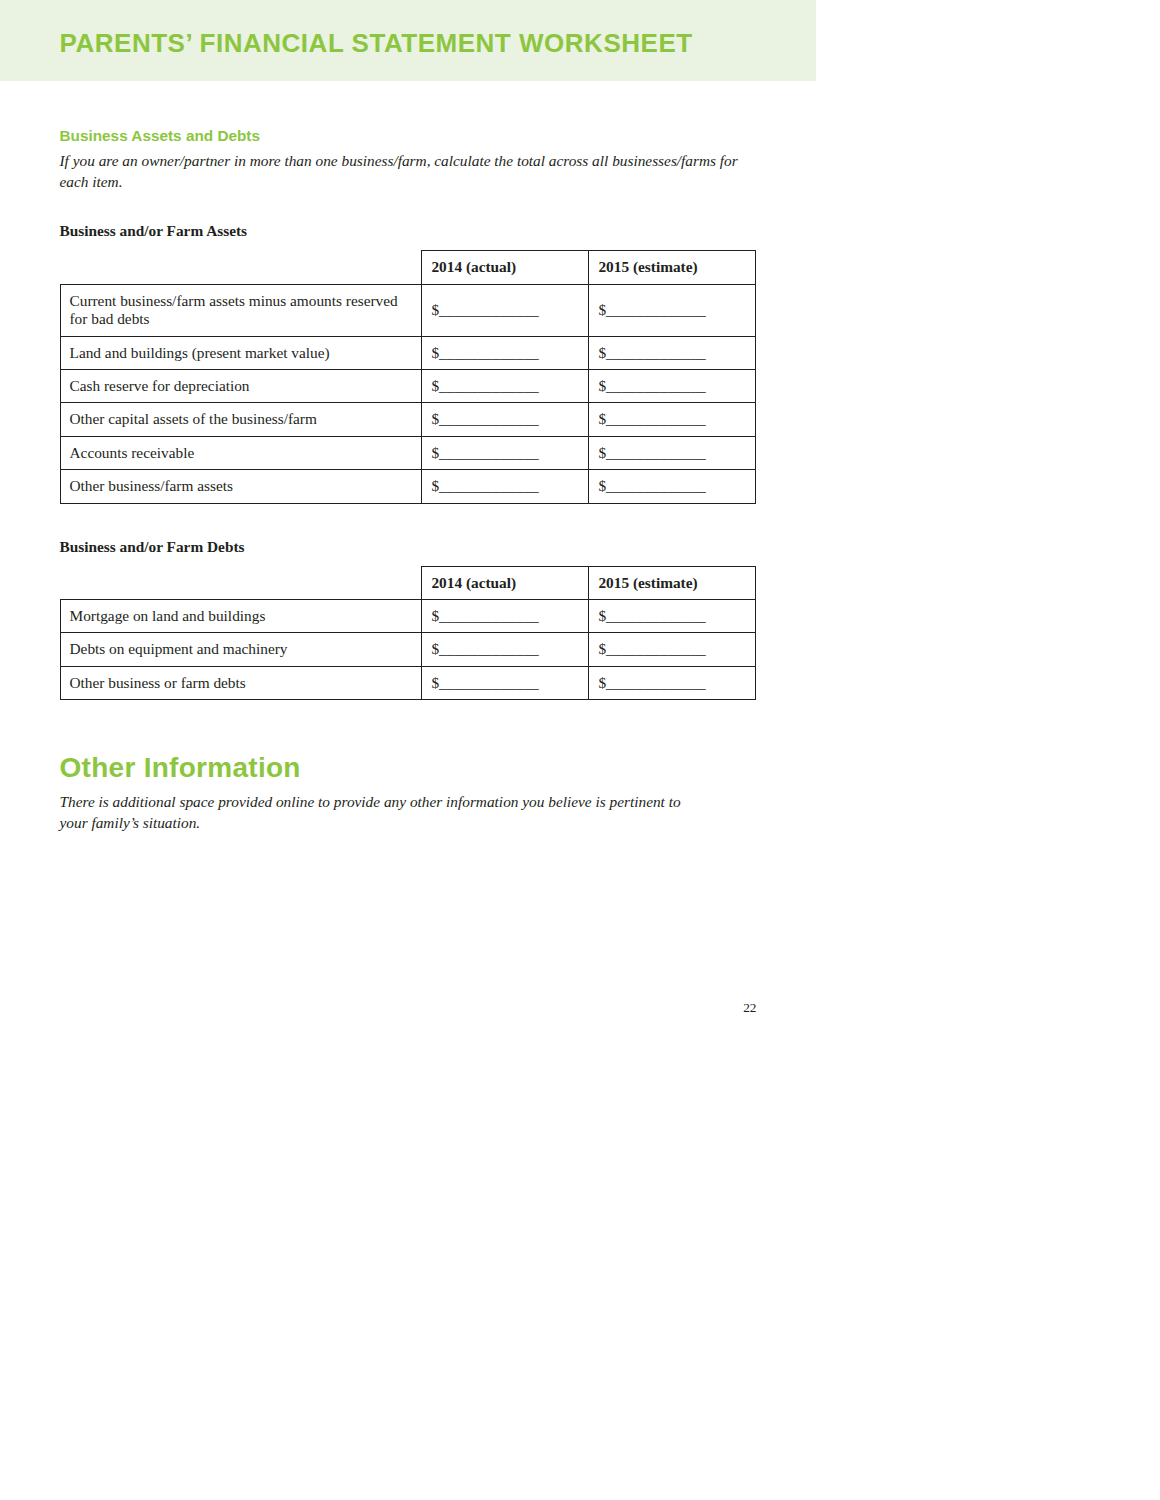Parents’ Financial Statement Worksheet
Business Assets and Debts
If you are an owner/partner in more than one business/farm, calculate the total across all businesses/farms for each item.
Business and/or Farm Assets
| | 2014 (actual) | 2015 (estimate) |
| --- | --- | --- |
| Current business/farm assets minus amounts reserved for bad debts | $ _____________ | $ _____________ |
| Land and buildings (present market value) | $ _____________ | $ _____________ |
| Cash reserve for depreciation | $ _____________ | $ _____________ |
| Other capital assets of the business/farm | $ _____________ | $ _____________ |
| Accounts receivable | $ _____________ | $ _____________ |
| Other business/farm assets | $ _____________ | $ _____________ |
Business and/or Farm Debts
| | 2014 (actual) | 2015 (estimate) |
| --- | --- | --- |
| Mortgage on land and buildings | $ _____________ | $ _____________ |
| Debts on equipment and machinery | $ _____________ | $ _____________ |
| Other business or farm debts | $ _____________ | $ _____________ |
Other Information
There is additional space provided online to provide any other information you believe is pertinent to your family’s situation.
22